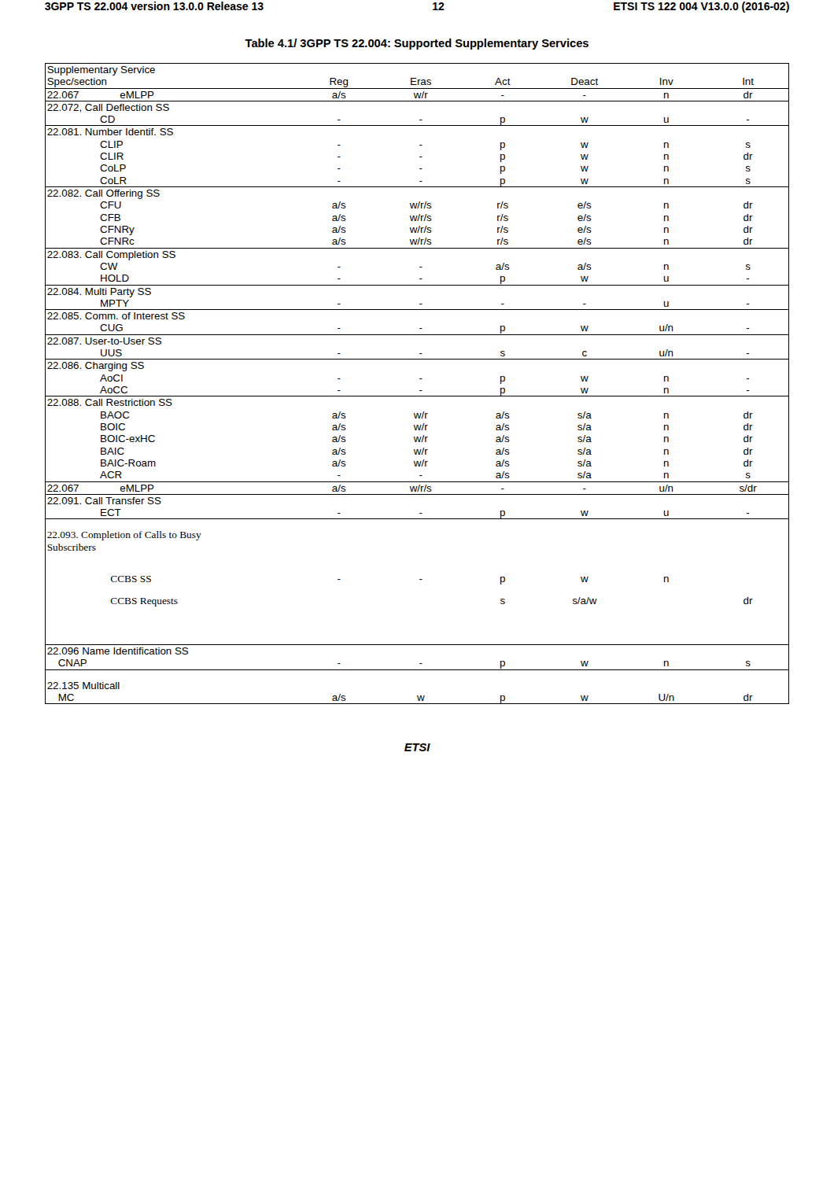3GPP TS 22.004 version 13.0.0 Release 13
12
ETSI TS 122 004 V13.0.0 (2016-02)
Table 4.1/ 3GPP TS 22.004: Supported Supplementary Services
| Supplementary Service | | | | | | |
| Spec/section | Reg | Eras | Act | Deact | Inv | Int |
| 22.067 eMLPP | a/s | w/r | - | - | n | dr |
| 22.072, Call Deflection SS | | | | | | |
| CD | - | - | p | w | u | - |
| 22.081. Number Identif. SS | | | | | | |
| CLIP | - | - | p | w | n | s |
| CLIR | - | - | p | w | n | dr |
| CoLP | - | - | p | w | n | s |
| CoLR | - | - | p | w | n | s |
| 22.082. Call Offering SS | | | | | | |
| CFU | a/s | w/r/s | r/s | e/s | n | dr |
| CFB | a/s | w/r/s | r/s | e/s | n | dr |
| CFNRy | a/s | w/r/s | r/s | e/s | n | dr |
| CFNRc | a/s | w/r/s | r/s | e/s | n | dr |
| 22.083. Call Completion SS | | | | | | |
| CW | - | - | a/s | a/s | n | s |
| HOLD | - | - | p | w | u | - |
| 22.084. Multi Party SS | | | | | | |
| MPTY | - | - | - | - | u | - |
| 22.085. Comm. of Interest SS | | | | | | |
| CUG | - | - | p | w | u/n | - |
| 22.087. User-to-User SS | | | | | | |
| UUS | - | - | s | c | u/n | - |
| 22.086. Charging SS | | | | | | |
| AoCI | - | - | p | w | n | - |
| AoCC | - | - | p | w | n | - |
| 22.088. Call Restriction SS | | | | | | |
| BAOC | a/s | w/r | a/s | s/a | n | dr |
| BOIC | a/s | w/r | a/s | s/a | n | dr |
| BOIC-exHC | a/s | w/r | a/s | s/a | n | dr |
| BAIC | a/s | w/r | a/s | s/a | n | dr |
| BAIC-Roam | a/s | w/r | a/s | s/a | n | dr |
| ACR | - | - | a/s | s/a | n | s |
| 22.067 eMLPP | a/s | w/r/s | - | - | u/n | s/dr |
| 22.091. Call Transfer SS | | | | | | |
| ECT | - | - | p | w | u | - |
| 22.093. Completion of Calls to Busy | | | | | | |
| Subscribers | | | | | | |
| CCBS SS | - | - | p | w | n | |
| CCBS Requests | | | s | s/a/w | | dr |
| 22.096 Name Identification SS | | | | | | |
| CNAP | - | - | p | w | n | s |
| 22.135 Multicall | | | | | | |
| MC | a/s | w | p | w | U/n | dr |
ETSI